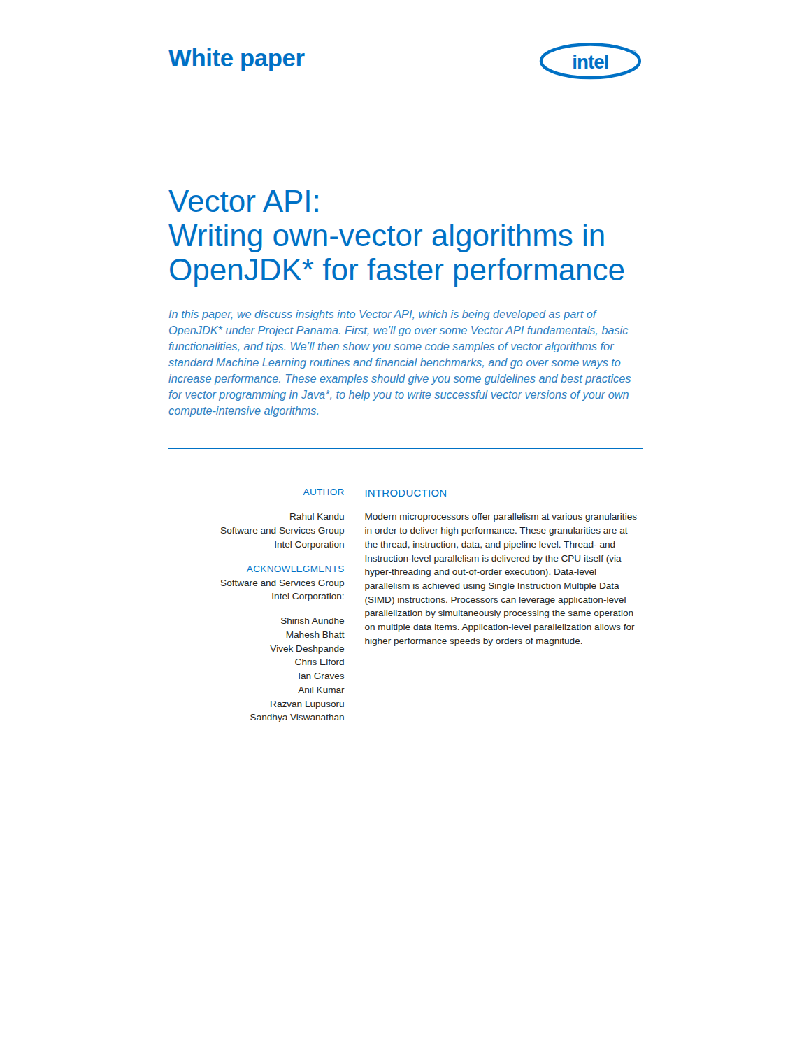White paper
intel ®
Vector API:
Writing own-vector algorithms in OpenJDK* for faster performance
In this paper, we discuss insights into Vector API, which is being developed as part of OpenJDK* under Project Panama. First, we’ll go over some Vector API fundamentals, basic functionalities, and tips. We’ll then show you some code samples of vector algorithms for standard Machine Learning routines and financial benchmarks, and go over some ways to increase performance. These examples should give you some guidelines and best practices for vector programming in Java*, to help you to write successful vector versions of your own compute-intensive algorithms.
AUTHOR
Rahul Kandu
Software and Services Group
Intel Corporation
ACKNOWLEGMENTS
Software and Services Group
Intel Corporation:
Shirish Aundhe
Mahesh Bhatt
Vivek Deshpande
Chris Elford
Ian Graves
Anil Kumar
Razvan Lupusoru
Sandhya Viswanathan
INTRODUCTION
Modern microprocessors offer parallelism at various granularities in order to deliver high performance. These granularities are at the thread, instruction, data, and pipeline level. Thread- and Instruction-level parallelism is delivered by the CPU itself (via hyper-threading and out-of-order execution). Data-level parallelism is achieved using Single Instruction Multiple Data (SIMD) instructions. Processors can leverage application-level parallelization by simultaneously processing the same operation on multiple data items. Application-level parallelization allows for higher performance speeds by orders of magnitude.